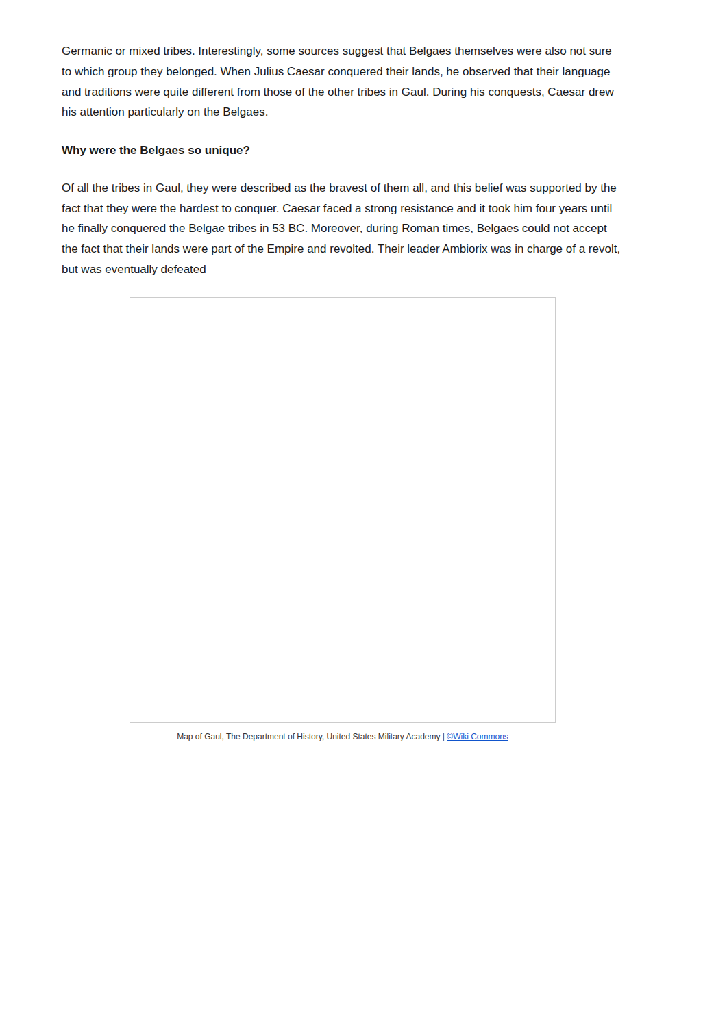Germanic or mixed tribes. Interestingly, some sources suggest that Belgaes themselves were also not sure to which group they belonged. When Julius Caesar conquered their lands, he observed that their language and traditions were quite different from those of the other tribes in Gaul. During his conquests, Caesar drew his attention particularly on the Belgaes.
Why were the Belgaes so unique?
Of all the tribes in Gaul, they were described as the bravest of them all, and this belief was supported by the fact that they were the hardest to conquer. Caesar faced a strong resistance and it took him four years until he finally conquered the Belgae tribes in 53 BC. Moreover, during Roman times, Belgaes could not accept the fact that their lands were part of the Empire and revolted. Their leader Ambiorix was in charge of a revolt, but was eventually defeated
Map of Gaul, The Department of History, United States Military Academy | ©Wiki Commons